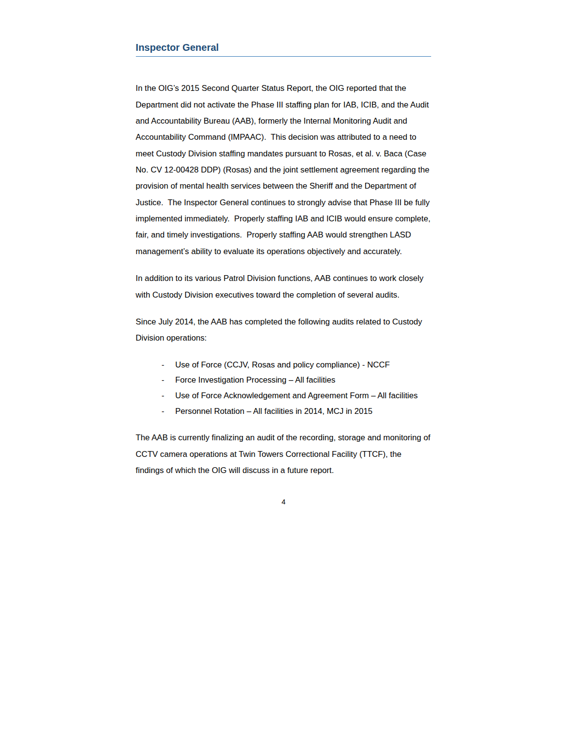Inspector General
In the OIG’s 2015 Second Quarter Status Report, the OIG reported that the Department did not activate the Phase III staffing plan for IAB, ICIB, and the Audit and Accountability Bureau (AAB), formerly the Internal Monitoring Audit and Accountability Command (IMPAAC). This decision was attributed to a need to meet Custody Division staffing mandates pursuant to Rosas, et al. v. Baca (Case No. CV 12-00428 DDP) (Rosas) and the joint settlement agreement regarding the provision of mental health services between the Sheriff and the Department of Justice. The Inspector General continues to strongly advise that Phase III be fully implemented immediately. Properly staffing IAB and ICIB would ensure complete, fair, and timely investigations. Properly staffing AAB would strengthen LASD management’s ability to evaluate its operations objectively and accurately.
In addition to its various Patrol Division functions, AAB continues to work closely with Custody Division executives toward the completion of several audits.
Since July 2014, the AAB has completed the following audits related to Custody Division operations:
Use of Force (CCJV, Rosas and policy compliance) - NCCF
Force Investigation Processing – All facilities
Use of Force Acknowledgement and Agreement Form – All facilities
Personnel Rotation – All facilities in 2014, MCJ in 2015
The AAB is currently finalizing an audit of the recording, storage and monitoring of CCTV camera operations at Twin Towers Correctional Facility (TTCF), the findings of which the OIG will discuss in a future report.
4